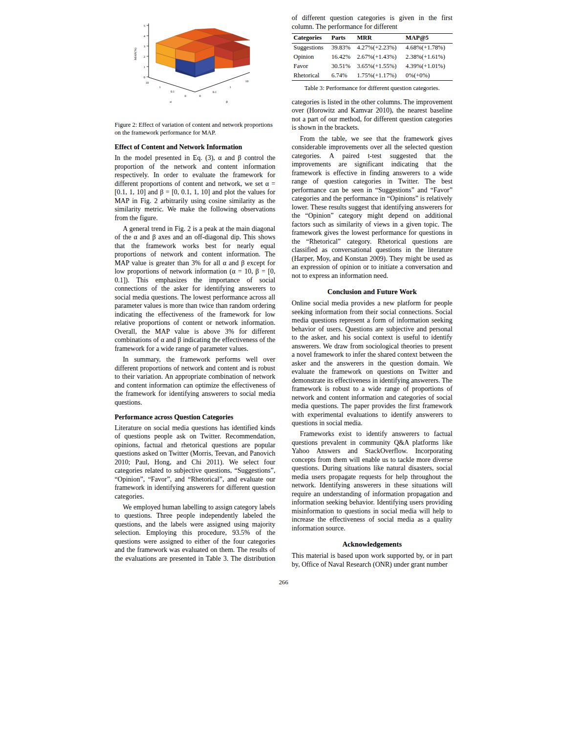5 4 3 2 1 0 MAP(%) 10 1 0.1 0 α 0 0.1 1 10 β
Figure 2: Effect of variation of content and network proportions on the framework performance for MAP.
Effect of Content and Network Information
In the model presented in Eq. (3), α and β control the proportion of the network and content information respectively. In order to evaluate the framework for different proportions of content and network, we set α = [0.1, 1, 10] and β = [0, 0.1, 1, 10] and plot the values for MAP in Fig. 2 arbitrarily using cosine similarity as the similarity metric. We make the following observations from the figure.
A general trend in Fig. 2 is a peak at the main diagonal of the α and β axes and an off-diagonal dip. This shows that the framework works best for nearly equal proportions of network and content information. The MAP value is greater than 3% for all α and β except for low proportions of network information (α = 10, β = [0, 0.1]). This emphasizes the importance of social connections of the asker for identifying answerers to social media questions. The lowest performance across all parameter values is more than twice than random ordering indicating the effectiveness of the framework for low relative proportions of content or network information. Overall, the MAP value is above 3% for different combinations of α and β indicating the effectiveness of the framework for a wide range of parameter values.
In summary, the framework performs well over different proportions of network and content and is robust to their variation. An appropriate combination of network and content information can optimize the effectiveness of the framework for identifying answerers to social media questions.
Performance across Question Categories
Literature on social media questions has identified kinds of questions people ask on Twitter. Recommendation, opinions, factual and rhetorical questions are popular questions asked on Twitter (Morris, Teevan, and Panovich 2010; Paul, Hong, and Chi 2011). We select four categories related to subjective questions, “Suggestions”, “Opinion”, “Favor”, and “Rhetorical”, and evaluate our framework in identifying answerers for different question categories.
We employed human labelling to assign category labels to questions. Three people independently labeled the questions, and the labels were assigned using majority selection. Employing this procedure, 93.5% of the questions were assigned to either of the four categories and the framework was evaluated on them. The results of the evaluations are presented in Table 3. The distribution of different question categories is given in the first column. The performance for different
Table 3: Performance for different question categories.
| Categories | Parts | MRR | MAP@5 |
| --- | --- | --- | --- |
| Suggestions | 39.83% | 4.27%(+2.23%) | 4.68%(+1.78%) |
| Opinion | 16.42% | 2.67%(+1.43%) | 2.38%(+1.61%) |
| Favor | 30.51% | 3.65%(+1.55%) | 4.39%(+1.01%) |
| Rhetorical | 6.74% | 1.75%(+1.17%) | 0%(+0%) |
categories is listed in the other columns. The improvement over (Horowitz and Kamvar 2010), the nearest baseline not a part of our method, for different question categories is shown in the brackets.
From the table, we see that the framework gives considerable improvements over all the selected question categories. A paired t-test suggested that the improvements are significant indicating that the framework is effective in finding answerers to a wide range of question categories in Twitter. The best performance can be seen in “Suggestions” and “Favor” categories and the performance in “Opinions” is relatively lower. These results suggest that identifying answerers for the “Opinion” category might depend on additional factors such as similarity of views in a given topic. The framework gives the lowest performance for questions in the “Rhetorical” category. Rhetorical questions are classified as conversational questions in the literature (Harper, Moy, and Konstan 2009). They might be used as an expression of opinion or to initiate a conversation and not to express an information need.
Conclusion and Future Work
Online social media provides a new platform for people seeking information from their social connections. Social media questions represent a form of information seeking behavior of users. Questions are subjective and personal to the asker, and his social context is useful to identify answerers. We draw from sociological theories to present a novel framework to infer the shared context between the asker and the answerers in the question domain. We evaluate the framework on questions on Twitter and demonstrate its effectiveness in identifying answerers. The framework is robust to a wide range of proportions of network and content information and categories of social media questions. The paper provides the first framework with experimental evaluations to identify answerers to questions in social media.
Frameworks exist to identify answerers to factual questions prevalent in community Q&A platforms like Yahoo Answers and StackOverflow. Incorporating concepts from them will enable us to tackle more diverse questions. During situations like natural disasters, social media users propagate requests for help throughout the network. Identifying answerers in these situations will require an understanding of information propagation and information seeking behavior. Identifying users providing misinformation to questions in social media will help to increase the effectiveness of social media as a quality information source.
Acknowledgements
This material is based upon work supported by, or in part by, Office of Naval Research (ONR) under grant number
266